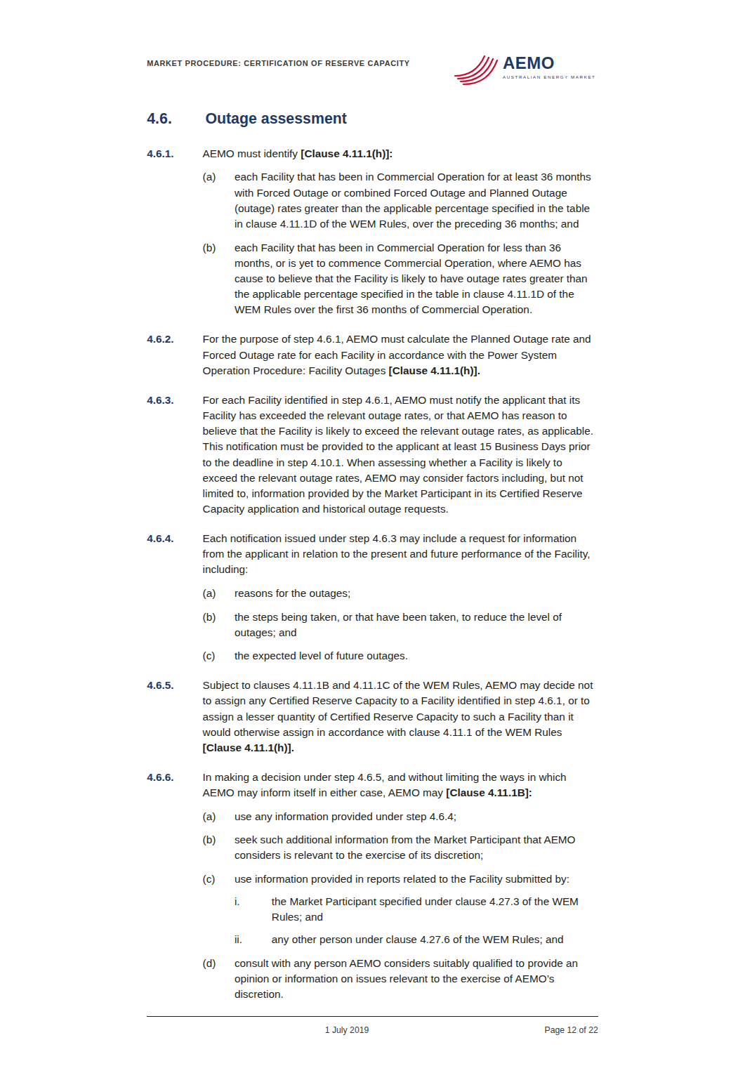Market Procedure: Certification of Reserve Capacity
AEMO AUSTRALIAN ENERGY MARKET OPERATOR
4.6. Outage assessment
4.6.1.
AEMO must identify [Clause 4.11.1(h)]:
(a) each Facility that has been in Commercial Operation for at least 36 months with Forced Outage or combined Forced Outage and Planned Outage (outage) rates greater than the applicable percentage specified in the table in clause 4.11.1D of the WEM Rules, over the preceding 36 months; and
(b) each Facility that has been in Commercial Operation for less than 36 months, or is yet to commence Commercial Operation, where AEMO has cause to believe that the Facility is likely to have outage rates greater than the applicable percentage specified in the table in clause 4.11.1D of the WEM Rules over the first 36 months of Commercial Operation.
4.6.2.
For the purpose of step 4.6.1, AEMO must calculate the Planned Outage rate and Forced Outage rate for each Facility in accordance with the Power System Operation Procedure: Facility Outages [Clause 4.11.1(h)].
4.6.3.
For each Facility identified in step 4.6.1, AEMO must notify the applicant that its Facility has exceeded the relevant outage rates, or that AEMO has reason to believe that the Facility is likely to exceed the relevant outage rates, as applicable. This notification must be provided to the applicant at least 15 Business Days prior to the deadline in step 4.10.1. When assessing whether a Facility is likely to exceed the relevant outage rates, AEMO may consider factors including, but not limited to, information provided by the Market Participant in its Certified Reserve Capacity application and historical outage requests.
4.6.4.
Each notification issued under step 4.6.3 may include a request for information from the applicant in relation to the present and future performance of the Facility, including:
(a) reasons for the outages;
(b) the steps being taken, or that have been taken, to reduce the level of outages; and
(c) the expected level of future outages.
4.6.5.
Subject to clauses 4.11.1B and 4.11.1C of the WEM Rules, AEMO may decide not to assign any Certified Reserve Capacity to a Facility identified in step 4.6.1, or to assign a lesser quantity of Certified Reserve Capacity to such a Facility than it would otherwise assign in accordance with clause 4.11.1 of the WEM Rules [Clause 4.11.1(h)].
4.6.6.
In making a decision under step 4.6.5, and without limiting the ways in which AEMO may inform itself in either case, AEMO may [Clause 4.11.1B]:
(a) use any information provided under step 4.6.4;
(b) seek such additional information from the Market Participant that AEMO considers is relevant to the exercise of its discretion;
(c) use information provided in reports related to the Facility submitted by:
i. the Market Participant specified under clause 4.27.3 of the WEM Rules; and
ii. any other person under clause 4.27.6 of the WEM Rules; and
(d) consult with any person AEMO considers suitably qualified to provide an opinion or information on issues relevant to the exercise of AEMO’s discretion.
1 July 2019
Page 12 of 22